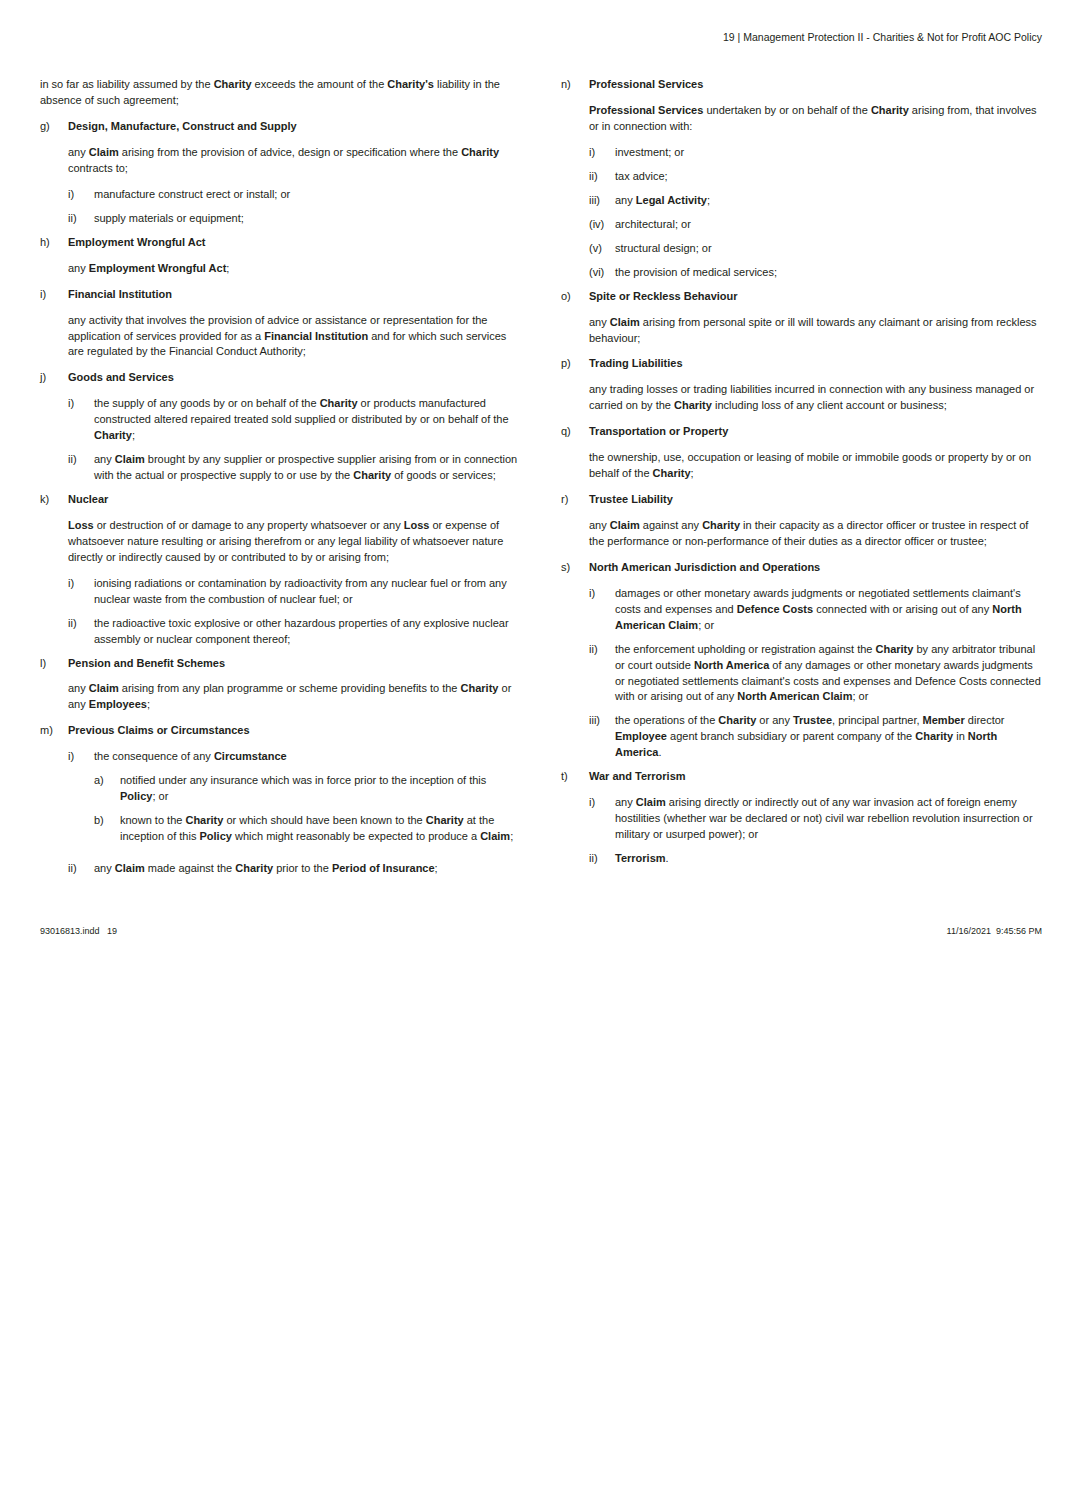19 | Management Protection II - Charities & Not for Profit AOC Policy
in so far as liability assumed by the Charity exceeds the amount of the Charity's liability in the absence of such agreement;
g)
Design, Manufacture, Construct and Supply
any Claim arising from the provision of advice, design or specification where the Charity contracts to;
i)
manufacture construct erect or install; or
ii)
supply materials or equipment;
h)
Employment Wrongful Act
any Employment Wrongful Act;
i)
Financial Institution
any activity that involves the provision of advice or assistance or representation for the application of services provided for as a Financial Institution and for which such services are regulated by the Financial Conduct Authority;
j)
Goods and Services
i)
the supply of any goods by or on behalf of the Charity or products manufactured constructed altered repaired treated sold supplied or distributed by or on behalf of the Charity;
ii)
any Claim brought by any supplier or prospective supplier arising from or in connection with the actual or prospective supply to or use by the Charity of goods or services;
k)
Nuclear
Loss or destruction of or damage to any property whatsoever or any Loss or expense of whatsoever nature resulting or arising therefrom or any legal liability of whatsoever nature directly or indirectly caused by or contributed to by or arising from;
i)
ionising radiations or contamination by radioactivity from any nuclear fuel or from any nuclear waste from the combustion of nuclear fuel; or
ii)
the radioactive toxic explosive or other hazardous properties of any explosive nuclear assembly or nuclear component thereof;
l)
Pension and Benefit Schemes
any Claim arising from any plan programme or scheme providing benefits to the Charity or any Employees;
m)
Previous Claims or Circumstances
i)
the consequence of any Circumstance
a)
notified under any insurance which was in force prior to the inception of this Policy; or
b)
known to the Charity or which should have been known to the Charity at the inception of this Policy which might reasonably be expected to produce a Claim;
ii)
any Claim made against the Charity prior to the Period of Insurance;
n)
Professional Services
Professional Services undertaken by or on behalf of the Charity arising from, that involves or in connection with:
i)
investment; or
ii)
tax advice;
iii)
any Legal Activity;
(iv)
architectural; or
(v)
structural design; or
(vi)
the provision of medical services;
o)
Spite or Reckless Behaviour
any Claim arising from personal spite or ill will towards any claimant or arising from reckless behaviour;
p)
Trading Liabilities
any trading losses or trading liabilities incurred in connection with any business managed or carried on by the Charity including loss of any client account or business;
q)
Transportation or Property
the ownership, use, occupation or leasing of mobile or immobile goods or property by or on behalf of the Charity;
r)
Trustee Liability
any Claim against any Charity in their capacity as a director officer or trustee in respect of the performance or non-performance of their duties as a director officer or trustee;
s)
North American Jurisdiction and Operations
i)
damages or other monetary awards judgments or negotiated settlements claimant's costs and expenses and Defence Costs connected with or arising out of any North American Claim; or
ii)
the enforcement upholding or registration against the Charity by any arbitrator tribunal or court outside North America of any damages or other monetary awards judgments or negotiated settlements claimant's costs and expenses and Defence Costs connected with or arising out of any North American Claim; or
iii)
the operations of the Charity or any Trustee, principal partner, Member director Employee agent branch subsidiary or parent company of the Charity in North America.
t)
War and Terrorism
i)
any Claim arising directly or indirectly out of any war invasion act of foreign enemy hostilities (whether war be declared or not) civil war rebellion revolution insurrection or military or usurped power); or
ii)
Terrorism.
93016813.indd 19 11/16/2021 9:45:56 PM